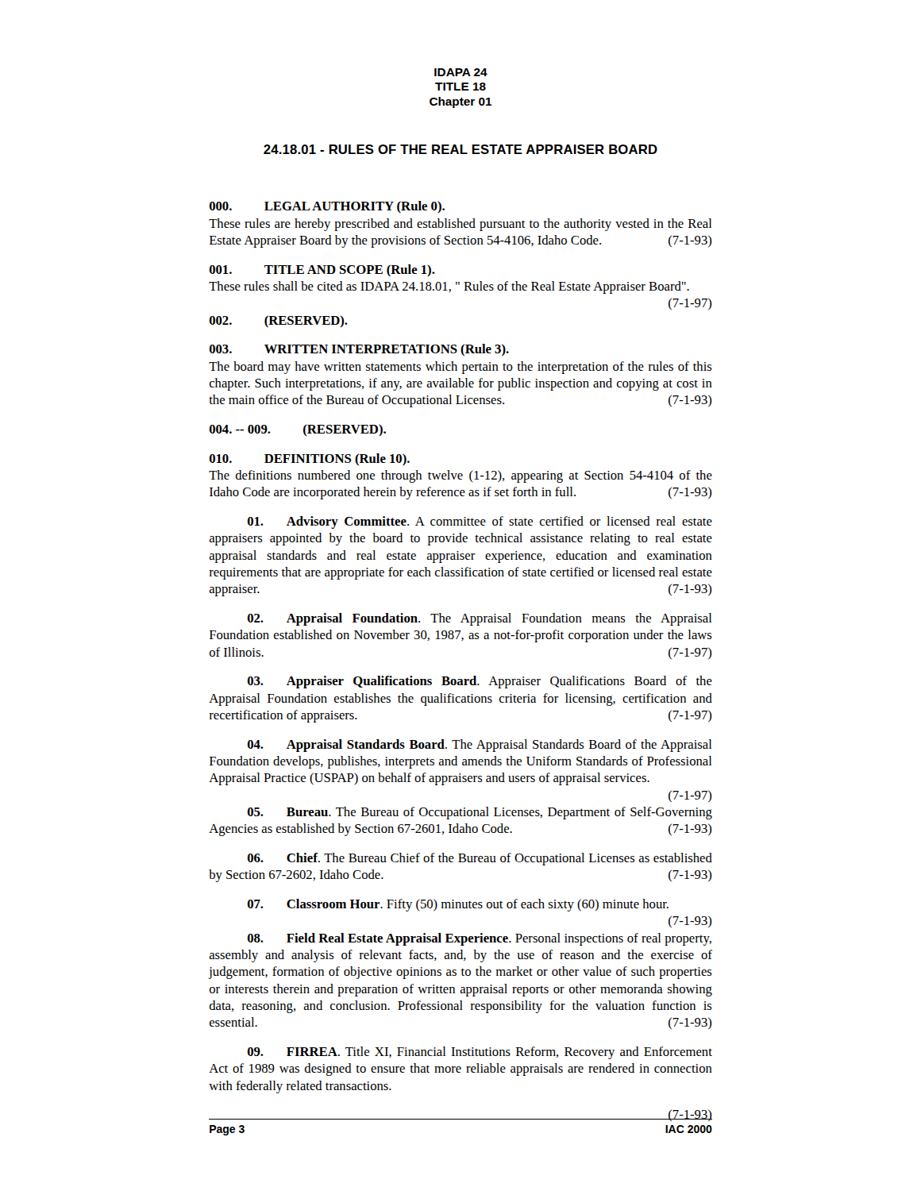IDAPA 24
TITLE 18
Chapter 01
24.18.01 - RULES OF THE REAL ESTATE APPRAISER BOARD
000. LEGAL AUTHORITY (Rule 0).
These rules are hereby prescribed and established pursuant to the authority vested in the Real Estate Appraiser Board by the provisions of Section 54-4106, Idaho Code.(7-1-93)
001. TITLE AND SCOPE (Rule 1).
These rules shall be cited as IDAPA 24.18.01, " Rules of the Real Estate Appraiser Board".(7-1-97)
002. (RESERVED).
003. WRITTEN INTERPRETATIONS (Rule 3).
The board may have written statements which pertain to the interpretation of the rules of this chapter. Such interpretations, if any, are available for public inspection and copying at cost in the main office of the Bureau of Occupational Licenses.(7-1-93)
004. -- 009. (RESERVED).
010. DEFINITIONS (Rule 10).
The definitions numbered one through twelve (1-12), appearing at Section 54-4104 of the Idaho Code are incorporated herein by reference as if set forth in full.(7-1-93)
01. Advisory Committee. A committee of state certified or licensed real estate appraisers appointed by the board to provide technical assistance relating to real estate appraisal standards and real estate appraiser experience, education and examination requirements that are appropriate for each classification of state certified or licensed real estate appraiser.(7-1-93)
02. Appraisal Foundation. The Appraisal Foundation means the Appraisal Foundation established on November 30, 1987, as a not-for-profit corporation under the laws of Illinois.(7-1-97)
03. Appraiser Qualifications Board. Appraiser Qualifications Board of the Appraisal Foundation establishes the qualifications criteria for licensing, certification and recertification of appraisers.(7-1-97)
04. Appraisal Standards Board. The Appraisal Standards Board of the Appraisal Foundation develops, publishes, interprets and amends the Uniform Standards of Professional Appraisal Practice (USPAP) on behalf of appraisers and users of appraisal services.(7-1-97)
05. Bureau. The Bureau of Occupational Licenses, Department of Self-Governing Agencies as established by Section 67-2601, Idaho Code.(7-1-93)
06. Chief. The Bureau Chief of the Bureau of Occupational Licenses as established by Section 67-2602, Idaho Code.(7-1-93)
07. Classroom Hour. Fifty (50) minutes out of each sixty (60) minute hour.(7-1-93)
08. Field Real Estate Appraisal Experience. Personal inspections of real property, assembly and analysis of relevant facts, and, by the use of reason and the exercise of judgement, formation of objective opinions as to the market or other value of such properties or interests therein and preparation of written appraisal reports or other memoranda showing data, reasoning, and conclusion. Professional responsibility for the valuation function is essential.(7-1-93)
09. FIRREA. Title XI, Financial Institutions Reform, Recovery and Enforcement Act of 1989 was designed to ensure that more reliable appraisals are rendered in connection with federally related transactions.
(7-1-93)
Page 3 IAC 2000